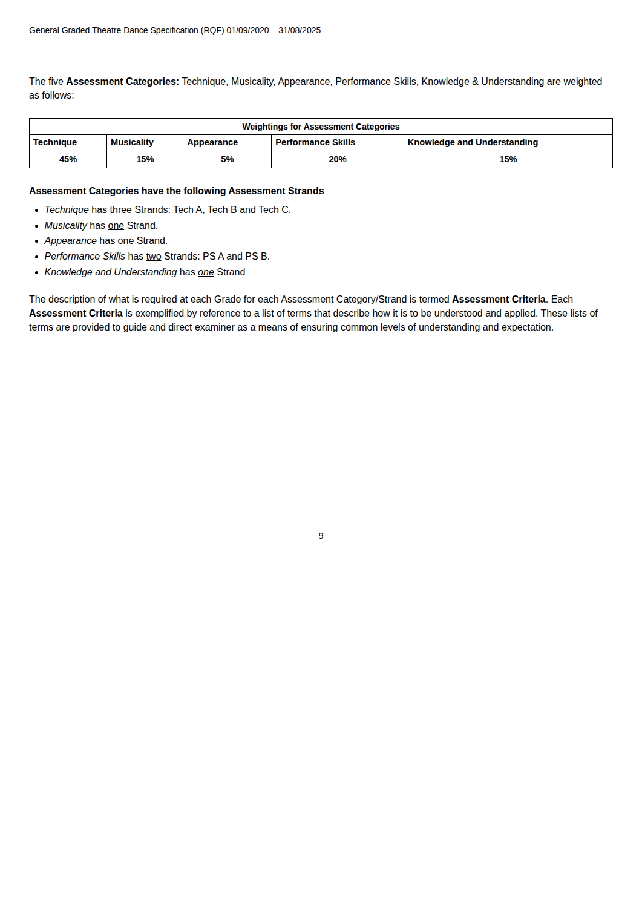General Graded Theatre Dance Specification (RQF) 01/09/2020 – 31/08/2025
The five Assessment Categories: Technique, Musicality, Appearance, Performance Skills, Knowledge & Understanding are weighted as follows:
Weightings for Assessment Categories
| Technique | Musicality | Appearance | Performance Skills | Knowledge and Understanding |
| --- | --- | --- | --- | --- |
| 45% | 15% | 5% | 20% | 15% |
Assessment Categories have the following Assessment Strands
Technique has three Strands: Tech A, Tech B and Tech C.
Musicality has one Strand.
Appearance has one Strand.
Performance Skills has two Strands: PS A and PS B.
Knowledge and Understanding has one Strand
The description of what is required at each Grade for each Assessment Category/Strand is termed Assessment Criteria. Each Assessment Criteria is exemplified by reference to a list of terms that describe how it is to be understood and applied. These lists of terms are provided to guide and direct examiner as a means of ensuring common levels of understanding and expectation.
9